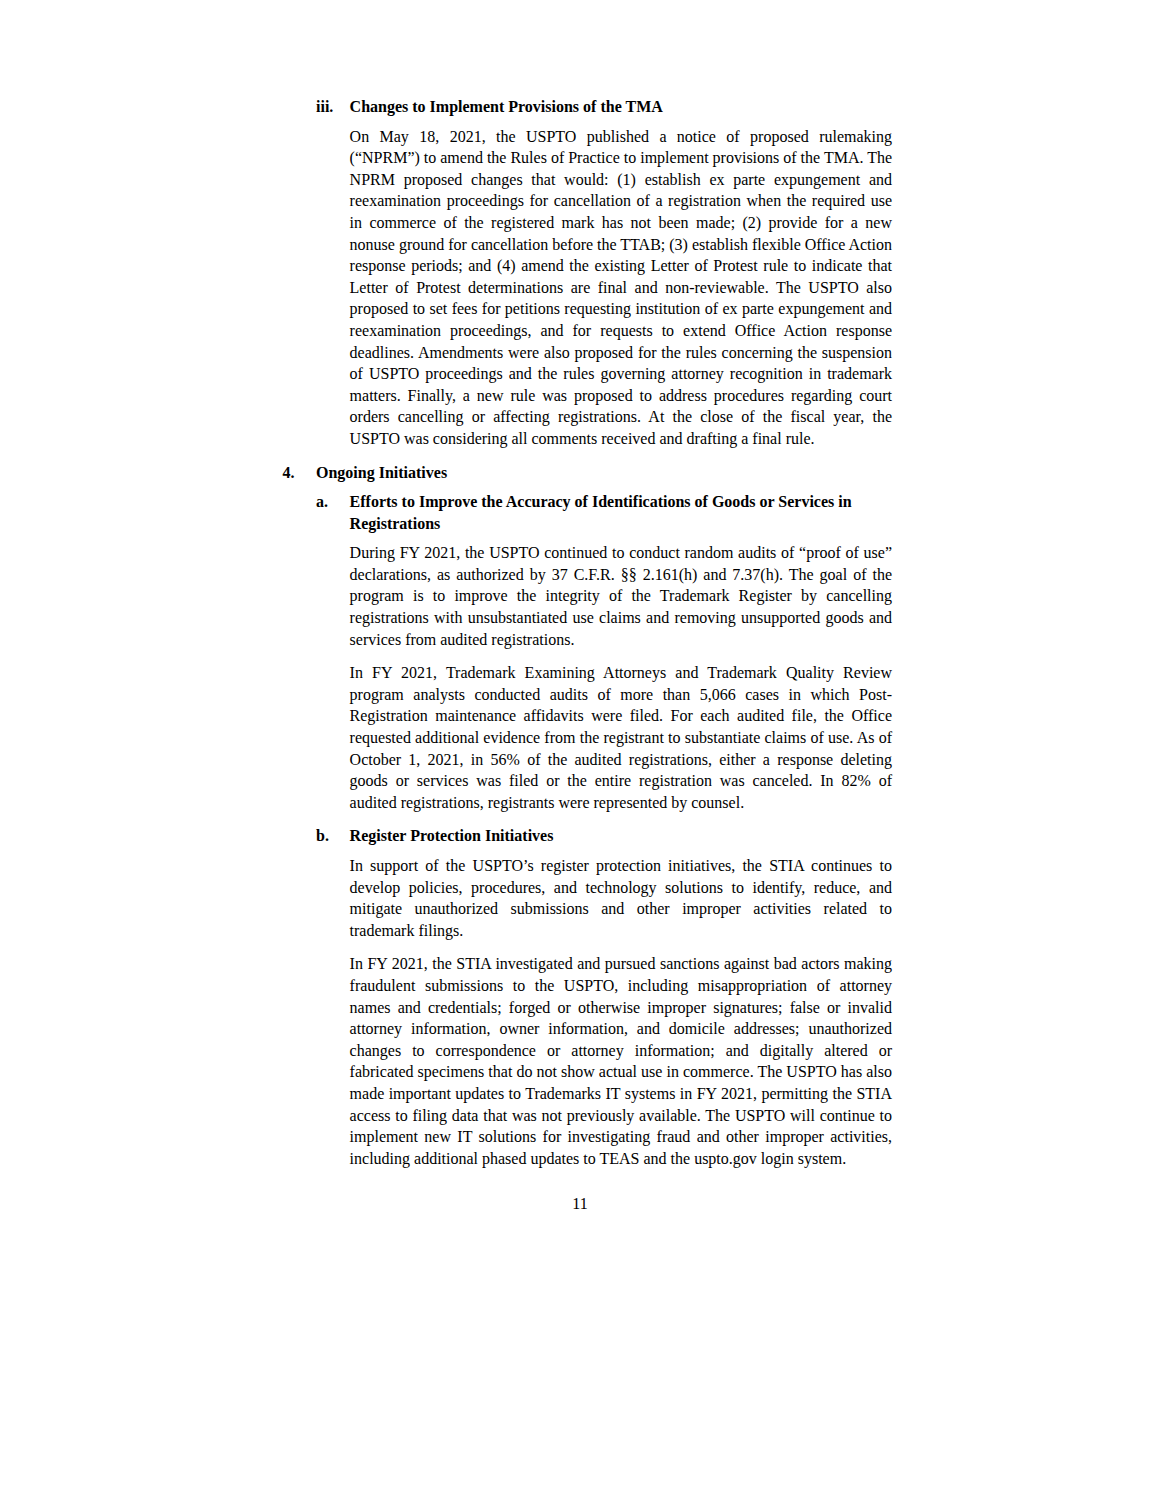iii. Changes to Implement Provisions of the TMA
On May 18, 2021, the USPTO published a notice of proposed rulemaking (“NPRM”) to amend the Rules of Practice to implement provisions of the TMA. The NPRM proposed changes that would: (1) establish ex parte expungement and reexamination proceedings for cancellation of a registration when the required use in commerce of the registered mark has not been made; (2) provide for a new nonuse ground for cancellation before the TTAB; (3) establish flexible Office Action response periods; and (4) amend the existing Letter of Protest rule to indicate that Letter of Protest determinations are final and non-reviewable. The USPTO also proposed to set fees for petitions requesting institution of ex parte expungement and reexamination proceedings, and for requests to extend Office Action response deadlines. Amendments were also proposed for the rules concerning the suspension of USPTO proceedings and the rules governing attorney recognition in trademark matters. Finally, a new rule was proposed to address procedures regarding court orders cancelling or affecting registrations. At the close of the fiscal year, the USPTO was considering all comments received and drafting a final rule.
4. Ongoing Initiatives
a. Efforts to Improve the Accuracy of Identifications of Goods or Services in Registrations
During FY 2021, the USPTO continued to conduct random audits of “proof of use” declarations, as authorized by 37 C.F.R. §§ 2.161(h) and 7.37(h). The goal of the program is to improve the integrity of the Trademark Register by cancelling registrations with unsubstantiated use claims and removing unsupported goods and services from audited registrations.
In FY 2021, Trademark Examining Attorneys and Trademark Quality Review program analysts conducted audits of more than 5,066 cases in which Post-Registration maintenance affidavits were filed. For each audited file, the Office requested additional evidence from the registrant to substantiate claims of use. As of October 1, 2021, in 56% of the audited registrations, either a response deleting goods or services was filed or the entire registration was canceled. In 82% of audited registrations, registrants were represented by counsel.
b. Register Protection Initiatives
In support of the USPTO’s register protection initiatives, the STIA continues to develop policies, procedures, and technology solutions to identify, reduce, and mitigate unauthorized submissions and other improper activities related to trademark filings.
In FY 2021, the STIA investigated and pursued sanctions against bad actors making fraudulent submissions to the USPTO, including misappropriation of attorney names and credentials; forged or otherwise improper signatures; false or invalid attorney information, owner information, and domicile addresses; unauthorized changes to correspondence or attorney information; and digitally altered or fabricated specimens that do not show actual use in commerce. The USPTO has also made important updates to Trademarks IT systems in FY 2021, permitting the STIA access to filing data that was not previously available. The USPTO will continue to implement new IT solutions for investigating fraud and other improper activities, including additional phased updates to TEAS and the uspto.gov login system.
11